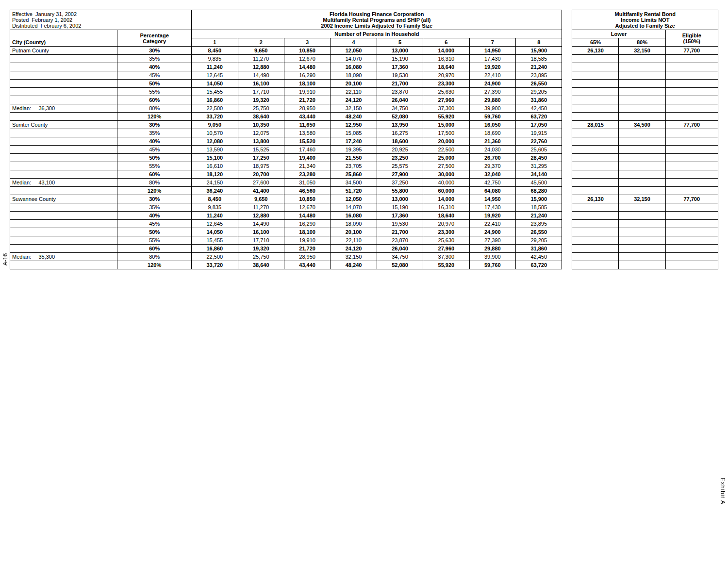A-16
Exhibit A
| Effective January 31, 2002 Posted February 1, 2002 Distributed February 6, 2002 | Florida Housing Finance Corporation Multifamily Rental Programs and SHIP (all) 2002 Income Limits Adjusted To Family Size | | Multifamily Rental Bond Income Limits NOT Adjusted to Family Size |
| --- | --- | --- | --- |
| City (County) | Percentage Category | Number of Persons in Household | | Lower | Eligible (150%) |
| 1 | 2 | 3 | 4 | 5 | 6 | 7 | 8 | | 65% | 80% |
| Putnam County | 30% | 8,450 | 9,650 | 10,850 | 12,050 | 13,000 | 14,000 | 14,950 | 15,900 | | 26,130 | 32,150 | 77,700 |
| | 35% | 9,835 | 11,270 | 12,670 | 14,070 | 15,190 | 16,310 | 17,430 | 18,585 | | | | |
| | 40% | 11,240 | 12,880 | 14,480 | 16,080 | 17,360 | 18,640 | 19,920 | 21,240 | | | | |
| | 45% | 12,645 | 14,490 | 16,290 | 18,090 | 19,530 | 20,970 | 22,410 | 23,895 | | | | |
| | 50% | 14,050 | 16,100 | 18,100 | 20,100 | 21,700 | 23,300 | 24,900 | 26,550 | | | | |
| | 55% | 15,455 | 17,710 | 19,910 | 22,110 | 23,870 | 25,630 | 27,390 | 29,205 | | | | |
| | 60% | 16,860 | 19,320 | 21,720 | 24,120 | 26,040 | 27,960 | 29,880 | 31,860 | | | | |
| Median: 36,300 | 80% | 22,500 | 25,750 | 28,950 | 32,150 | 34,750 | 37,300 | 39,900 | 42,450 | | | | |
| | 120% | 33,720 | 38,640 | 43,440 | 48,240 | 52,080 | 55,920 | 59,760 | 63,720 | | | | |
| Sumter County | 30% | 9,050 | 10,350 | 11,650 | 12,950 | 13,950 | 15,000 | 16,050 | 17,050 | | 28,015 | 34,500 | 77,700 |
| | 35% | 10,570 | 12,075 | 13,580 | 15,085 | 16,275 | 17,500 | 18,690 | 19,915 | | | | |
| | 40% | 12,080 | 13,800 | 15,520 | 17,240 | 18,600 | 20,000 | 21,360 | 22,760 | | | | |
| | 45% | 13,590 | 15,525 | 17,460 | 19,395 | 20,925 | 22,500 | 24,030 | 25,605 | | | | |
| | 50% | 15,100 | 17,250 | 19,400 | 21,550 | 23,250 | 25,000 | 26,700 | 28,450 | | | | |
| | 55% | 16,610 | 18,975 | 21,340 | 23,705 | 25,575 | 27,500 | 29,370 | 31,295 | | | | |
| | 60% | 18,120 | 20,700 | 23,280 | 25,860 | 27,900 | 30,000 | 32,040 | 34,140 | | | | |
| Median: 43,100 | 80% | 24,150 | 27,600 | 31,050 | 34,500 | 37,250 | 40,000 | 42,750 | 45,500 | | | | |
| | 120% | 36,240 | 41,400 | 46,560 | 51,720 | 55,800 | 60,000 | 64,080 | 68,280 | | | | |
| Suwannee County | 30% | 8,450 | 9,650 | 10,850 | 12,050 | 13,000 | 14,000 | 14,950 | 15,900 | | 26,130 | 32,150 | 77,700 |
| | 35% | 9,835 | 11,270 | 12,670 | 14,070 | 15,190 | 16,310 | 17,430 | 18,585 | | | | |
| | 40% | 11,240 | 12,880 | 14,480 | 16,080 | 17,360 | 18,640 | 19,920 | 21,240 | | | | |
| | 45% | 12,645 | 14,490 | 16,290 | 18,090 | 19,530 | 20,970 | 22,410 | 23,895 | | | | |
| | 50% | 14,050 | 16,100 | 18,100 | 20,100 | 21,700 | 23,300 | 24,900 | 26,550 | | | | |
| | 55% | 15,455 | 17,710 | 19,910 | 22,110 | 23,870 | 25,630 | 27,390 | 29,205 | | | | |
| | 60% | 16,860 | 19,320 | 21,720 | 24,120 | 26,040 | 27,960 | 29,880 | 31,860 | | | | |
| Median: 35,300 | 80% | 22,500 | 25,750 | 28,950 | 32,150 | 34,750 | 37,300 | 39,900 | 42,450 | | | | |
| | 120% | 33,720 | 38,640 | 43,440 | 48,240 | 52,080 | 55,920 | 59,760 | 63,720 | | | | |